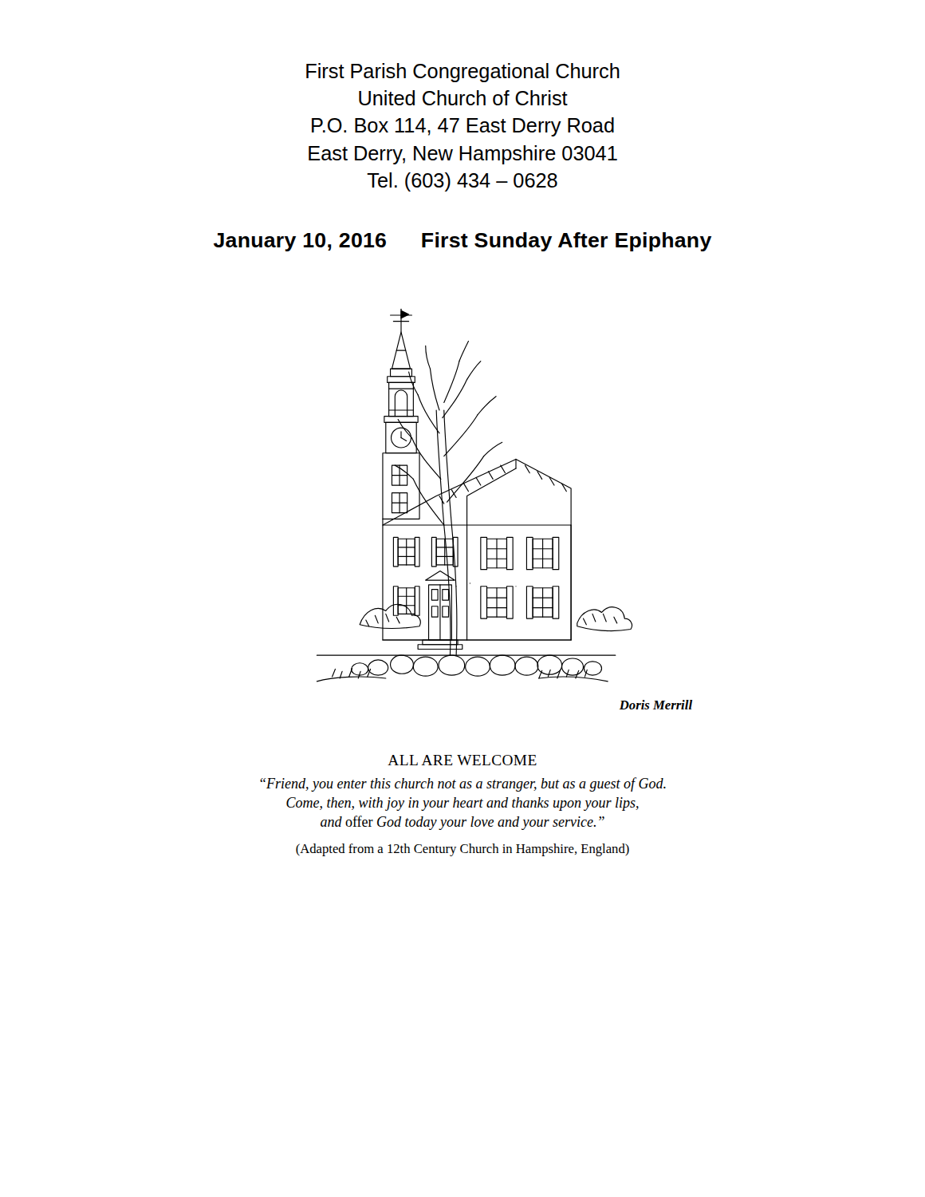First Parish Congregational Church
United Church of Christ
P.O. Box 114, 47 East Derry Road
East Derry, New Hampshire 03041
Tel. (603) 434 – 0628
January 10, 2016 First Sunday After Epiphany
Pen-and-ink drawing of First Parish Congregational Church Line drawing of a white clapboard New England meetinghouse with a tall steeple, clock face, shuttered windows, a bare tree in front, and a fieldstone wall along the foreground.
Doris Merrill
ALL ARE WELCOME
“Friend, you enter this church not as a stranger, but as a guest of God.
Come, then, with joy in your heart and thanks upon your lips,
and offer God today your love and your service.”
(Adapted from a 12th Century Church in Hampshire, England)